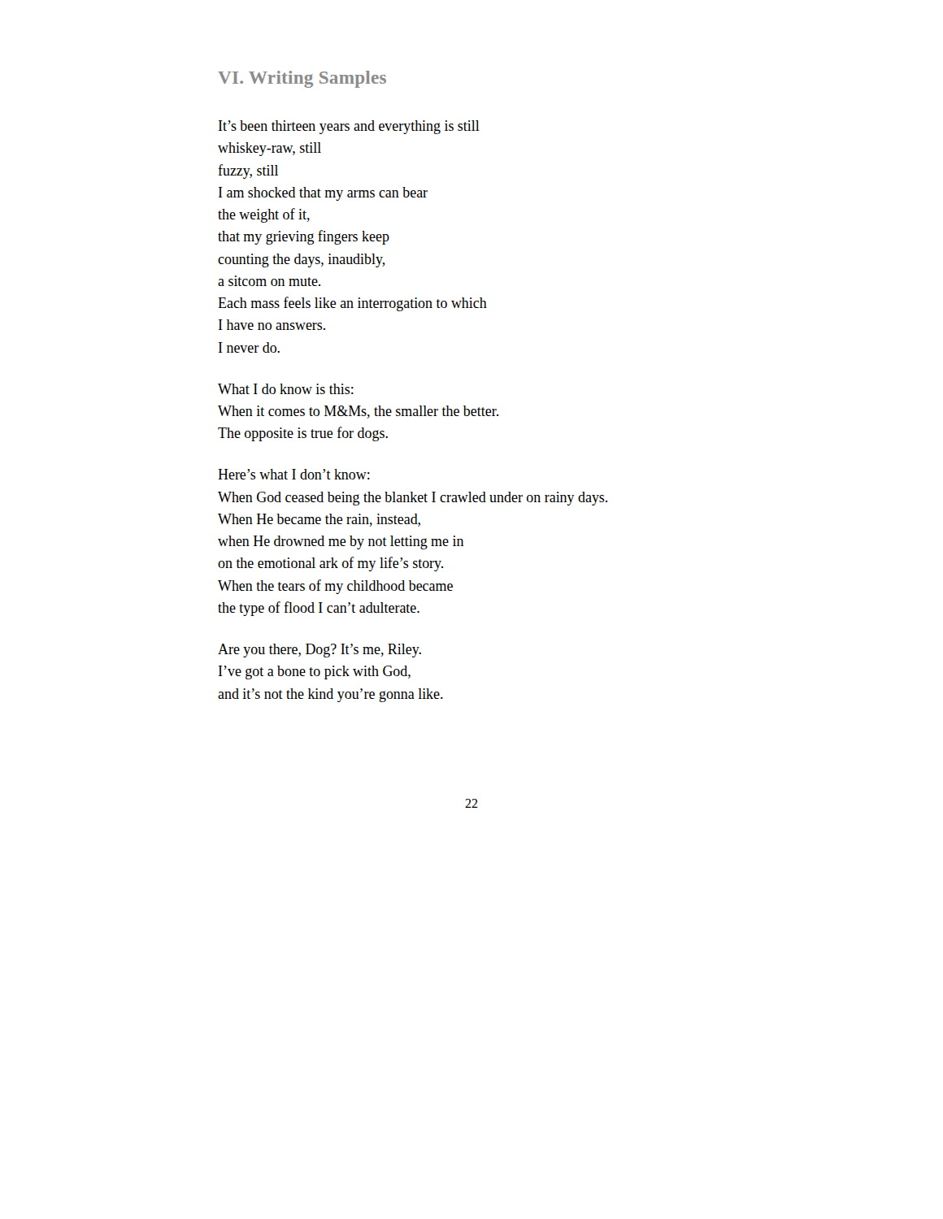VI. Writing Samples
It’s been thirteen years and everything is still
whiskey-raw, still
fuzzy, still
I am shocked that my arms can bear
the weight of it,
that my grieving fingers keep
counting the days, inaudibly,
a sitcom on mute.
Each mass feels like an interrogation to which
I have no answers.
I never do.
What I do know is this:
When it comes to M&Ms, the smaller the better.
The opposite is true for dogs.
Here’s what I don’t know:
When God ceased being the blanket I crawled under on rainy days.
When He became the rain, instead,
when He drowned me by not letting me in
on the emotional ark of my life’s story.
When the tears of my childhood became
the type of flood I can’t adulterate.
Are you there, Dog? It’s me, Riley.
I’ve got a bone to pick with God,
and it’s not the kind you’re gonna like.
22